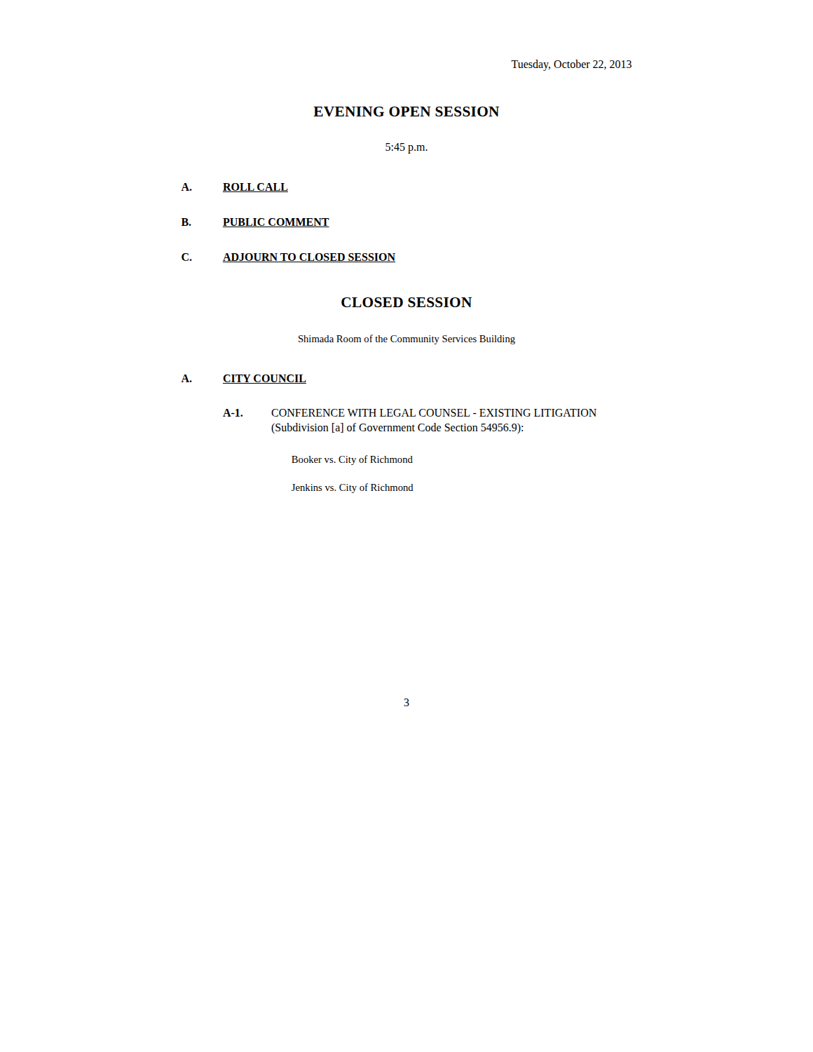Tuesday, October 22, 2013
EVENING OPEN SESSION
5:45 p.m.
A. ROLL CALL
B. PUBLIC COMMENT
C. ADJOURN TO CLOSED SESSION
CLOSED SESSION
Shimada Room of the Community Services Building
A. CITY COUNCIL
A-1. CONFERENCE WITH LEGAL COUNSEL - EXISTING LITIGATION (Subdivision [a] of Government Code Section 54956.9):
Booker vs. City of Richmond
Jenkins vs. City of Richmond
3